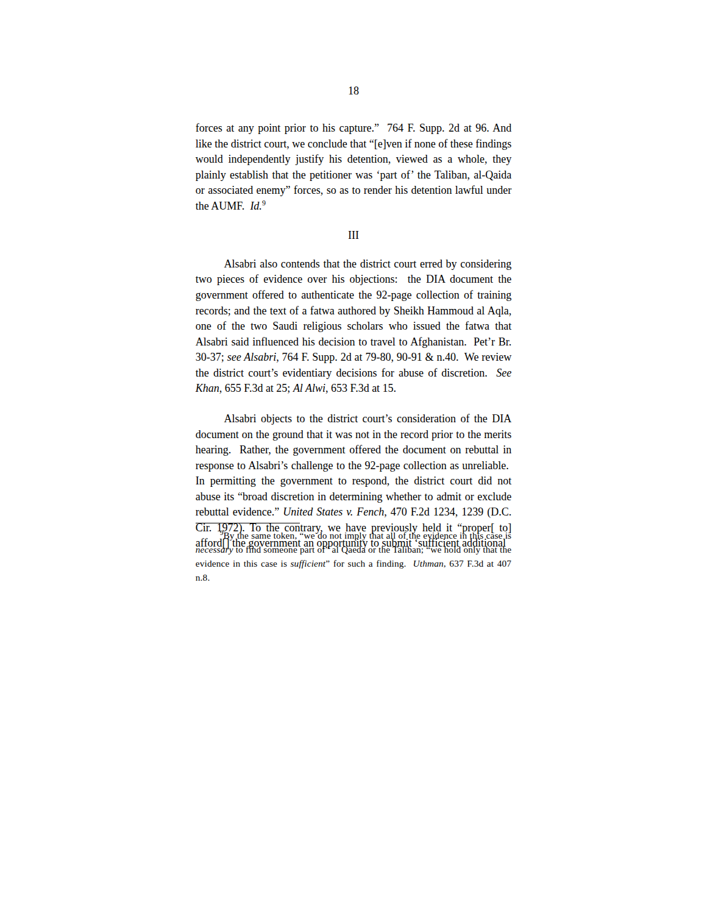18
forces at any point prior to his capture.” 764 F. Supp. 2d at 96. And like the district court, we conclude that “[e]ven if none of these findings would independently justify his detention, viewed as a whole, they plainly establish that the petitioner was ‘part of’ the Taliban, al-Qaida or associated enemy” forces, so as to render his detention lawful under the AUMF. Id.9
III
Alsabri also contends that the district court erred by considering two pieces of evidence over his objections: the DIA document the government offered to authenticate the 92-page collection of training records; and the text of a fatwa authored by Sheikh Hammoud al Aqla, one of the two Saudi religious scholars who issued the fatwa that Alsabri said influenced his decision to travel to Afghanistan. Pet’r Br. 30-37; see Alsabri, 764 F. Supp. 2d at 79-80, 90-91 & n.40. We review the district court’s evidentiary decisions for abuse of discretion. See Khan, 655 F.3d at 25; Al Alwi, 653 F.3d at 15.
Alsabri objects to the district court’s consideration of the DIA document on the ground that it was not in the record prior to the merits hearing. Rather, the government offered the document on rebuttal in response to Alsabri’s challenge to the 92-page collection as unreliable. In permitting the government to respond, the district court did not abuse its “broad discretion in determining whether to admit or exclude rebuttal evidence.” United States v. Fench, 470 F.2d 1234, 1239 (D.C. Cir. 1972). To the contrary, we have previously held it “proper[ to] afford[] the government an opportunity to submit ‘sufficient additional
9By the same token, “we do not imply that all of the evidence in this case is necessary to find someone part of” al Qaeda or the Taliban; “we hold only that the evidence in this case is sufficient” for such a finding. Uthman, 637 F.3d at 407 n.8.